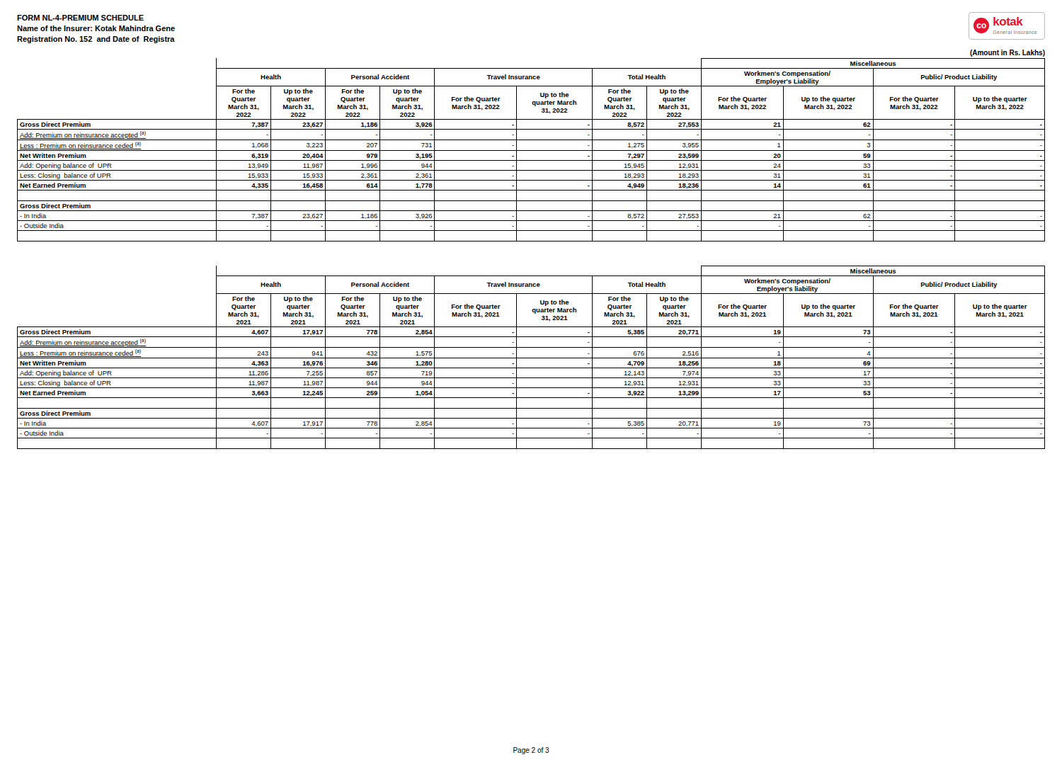FORM NL-4-PREMIUM SCHEDULE
Name of the Insurer: Kotak Mahindra Gene
Registration No. 152 and Date of Registra
co kotak
General Insurance
(Amount in Rs. Lakhs)
| | | Miscellaneous |
| --- | --- | --- |
| Health | Personal Accident | Travel Insurance | Total Health | Workmen's Compensation/ Employer's Liability | Public/ Product Liability |
| For the Quarter March 31, 2022 | Up to the quarter March 31, 2022 | For the Quarter March 31, 2022 | Up to the quarter March 31, 2022 | For the Quarter March 31, 2022 | Up to the quarter March 31, 2022 | For the Quarter March 31, 2022 | Up to the quarter March 31, 2022 | For the Quarter March 31, 2022 | Up to the quarter March 31, 2022 | For the Quarter March 31, 2022 | Up to the quarter March 31, 2022 |
| Gross Direct Premium | 7,387 | 23,627 | 1,186 | 3,926 | - | - | 8,572 | 27,553 | 21 | 62 | - | - |
| Add: Premium on reinsurance accepted (a) | - | - | - | - | - | - | - | - | - | - | - | - |
| Less : Premium on reinsurance ceded (a) | 1,068 | 3,223 | 207 | 731 | - | - | 1,275 | 3,955 | 1 | 3 | - | - |
| Net Written Premium | 6,319 | 20,404 | 979 | 3,195 | - | - | 7,297 | 23,599 | 20 | 59 | - | - |
| Add: Opening balance of UPR | 13,949 | 11,987 | 1,996 | 944 | - | | 15,945 | 12,931 | 24 | 33 | - | - |
| Less: Closing balance of UPR | 15,933 | 15,933 | 2,361 | 2,361 | - | | 18,293 | 18,293 | 31 | 31 | - | - |
| Net Earned Premium | 4,335 | 16,458 | 614 | 1,778 | - | - | 4,949 | 18,236 | 14 | 61 | - | - |
| Gross Direct Premium | | | | | | | | | | | | |
| - In India | 7,387 | 23,627 | 1,186 | 3,926 | - | - | 8,572 | 27,553 | 21 | 62 | - | - |
| - Outside India | - | - | - | - | - | - | - | - | - | - | - | - |
| | | Miscellaneous |
| --- | --- | --- |
| Health | Personal Accident | Travel Insurance | Total Health | Workmen's Compensation/ Employer's liability | Public/ Product Liability |
| For the Quarter March 31, 2021 | Up to the quarter March 31, 2021 | For the Quarter March 31, 2021 | Up to the quarter March 31, 2021 | For the Quarter March 31, 2021 | Up to the quarter March 31, 2021 | For the Quarter March 31, 2021 | Up to the quarter March 31, 2021 | For the Quarter March 31, 2021 | Up to the quarter March 31, 2021 | For the Quarter March 31, 2021 | Up to the quarter March 31, 2021 |
| Gross Direct Premium | 4,607 | 17,917 | 778 | 2,854 | - | - | 5,385 | 20,771 | 19 | 73 | - | - |
| Add: Premium on reinsurance accepted (a) | | | | | - | - | | | - | - | - | - |
| Less : Premium on reinsurance ceded (a) | 243 | 941 | 432 | 1,575 | - | - | 676 | 2,516 | 1 | 4 | - | - |
| Net Written Premium | 4,363 | 16,976 | 346 | 1,280 | - | - | 4,709 | 18,256 | 18 | 69 | - | - |
| Add: Opening balance of UPR | 11,286 | 7,255 | 857 | 719 | - | | 12,143 | 7,974 | 33 | 17 | - | - |
| Less: Closing balance of UPR | 11,987 | 11,987 | 944 | 944 | - | | 12,931 | 12,931 | 33 | 33 | - | - |
| Net Earned Premium | 3,663 | 12,245 | 259 | 1,054 | - | - | 3,922 | 13,299 | 17 | 53 | - | - |
| Gross Direct Premium | | | | | | | | | | | | |
| - In India | 4,607 | 17,917 | 778 | 2,854 | - | - | 5,385 | 20,771 | 19 | 73 | - | - |
| - Outside India | - | - | - | - | - | - | - | - | - | - | - | - |
Page 2 of 3